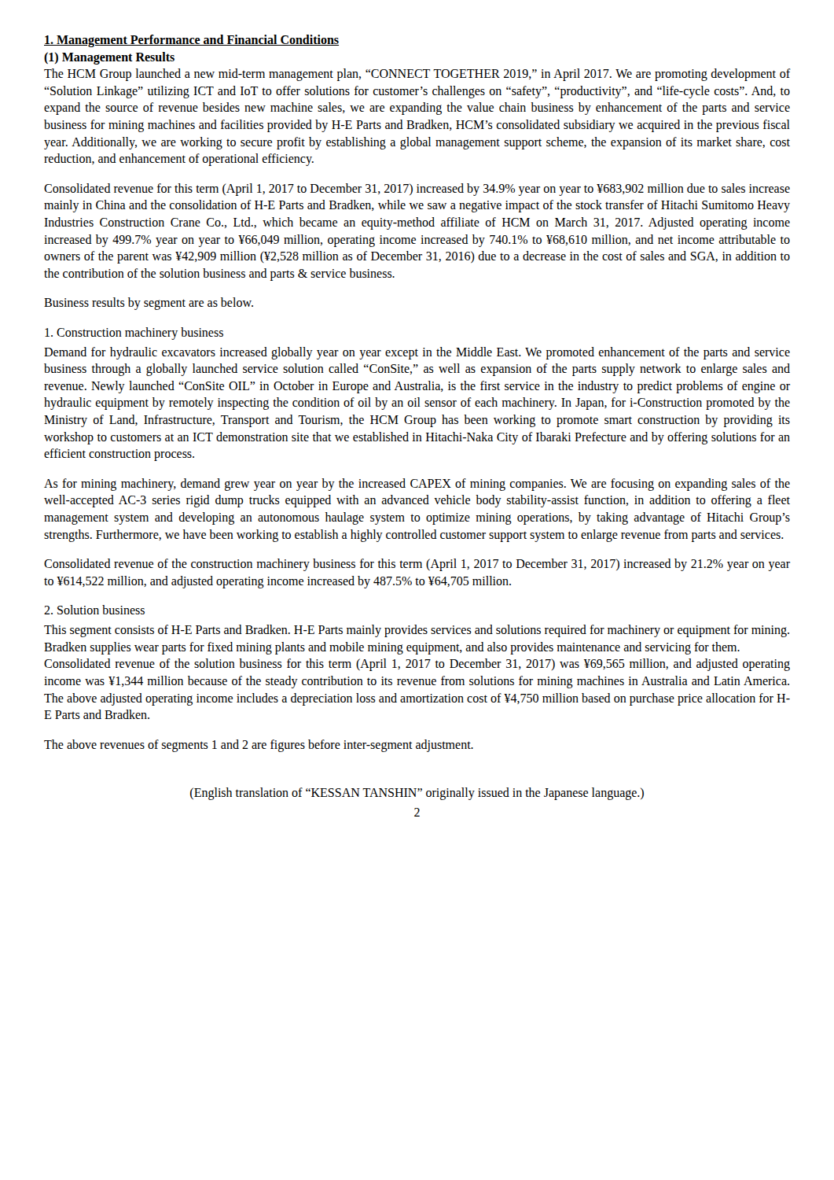1. Management Performance and Financial Conditions
(1) Management Results
The HCM Group launched a new mid-term management plan, “CONNECT TOGETHER 2019,” in April 2017. We are promoting development of “Solution Linkage” utilizing ICT and IoT to offer solutions for customer’s challenges on “safety”, “productivity”, and “life-cycle costs”. And, to expand the source of revenue besides new machine sales, we are expanding the value chain business by enhancement of the parts and service business for mining machines and facilities provided by H-E Parts and Bradken, HCM’s consolidated subsidiary we acquired in the previous fiscal year. Additionally, we are working to secure profit by establishing a global management support scheme, the expansion of its market share, cost reduction, and enhancement of operational efficiency.
Consolidated revenue for this term (April 1, 2017 to December 31, 2017) increased by 34.9% year on year to ¥683,902 million due to sales increase mainly in China and the consolidation of H-E Parts and Bradken, while we saw a negative impact of the stock transfer of Hitachi Sumitomo Heavy Industries Construction Crane Co., Ltd., which became an equity-method affiliate of HCM on March 31, 2017. Adjusted operating income increased by 499.7% year on year to ¥66,049 million, operating income increased by 740.1% to ¥68,610 million, and net income attributable to owners of the parent was ¥42,909 million (¥2,528 million as of December 31, 2016) due to a decrease in the cost of sales and SGA, in addition to the contribution of the solution business and parts & service business.
Business results by segment are as below.
1. Construction machinery business
Demand for hydraulic excavators increased globally year on year except in the Middle East. We promoted enhancement of the parts and service business through a globally launched service solution called “ConSite,” as well as expansion of the parts supply network to enlarge sales and revenue. Newly launched “ConSite OIL” in October in Europe and Australia, is the first service in the industry to predict problems of engine or hydraulic equipment by remotely inspecting the condition of oil by an oil sensor of each machinery. In Japan, for i-Construction promoted by the Ministry of Land, Infrastructure, Transport and Tourism, the HCM Group has been working to promote smart construction by providing its workshop to customers at an ICT demonstration site that we established in Hitachi-Naka City of Ibaraki Prefecture and by offering solutions for an efficient construction process.
As for mining machinery, demand grew year on year by the increased CAPEX of mining companies. We are focusing on expanding sales of the well-accepted AC-3 series rigid dump trucks equipped with an advanced vehicle body stability-assist function, in addition to offering a fleet management system and developing an autonomous haulage system to optimize mining operations, by taking advantage of Hitachi Group’s strengths. Furthermore, we have been working to establish a highly controlled customer support system to enlarge revenue from parts and services.
Consolidated revenue of the construction machinery business for this term (April 1, 2017 to December 31, 2017) increased by 21.2% year on year to ¥614,522 million, and adjusted operating income increased by 487.5% to ¥64,705 million.
2. Solution business
This segment consists of H-E Parts and Bradken. H-E Parts mainly provides services and solutions required for machinery or equipment for mining. Bradken supplies wear parts for fixed mining plants and mobile mining equipment, and also provides maintenance and servicing for them.
Consolidated revenue of the solution business for this term (April 1, 2017 to December 31, 2017) was ¥69,565 million, and adjusted operating income was ¥1,344 million because of the steady contribution to its revenue from solutions for mining machines in Australia and Latin America. The above adjusted operating income includes a depreciation loss and amortization cost of ¥4,750 million based on purchase price allocation for H-E Parts and Bradken.
The above revenues of segments 1 and 2 are figures before inter-segment adjustment.
(English translation of “KESSAN TANSHIN” originally issued in the Japanese language.)
2